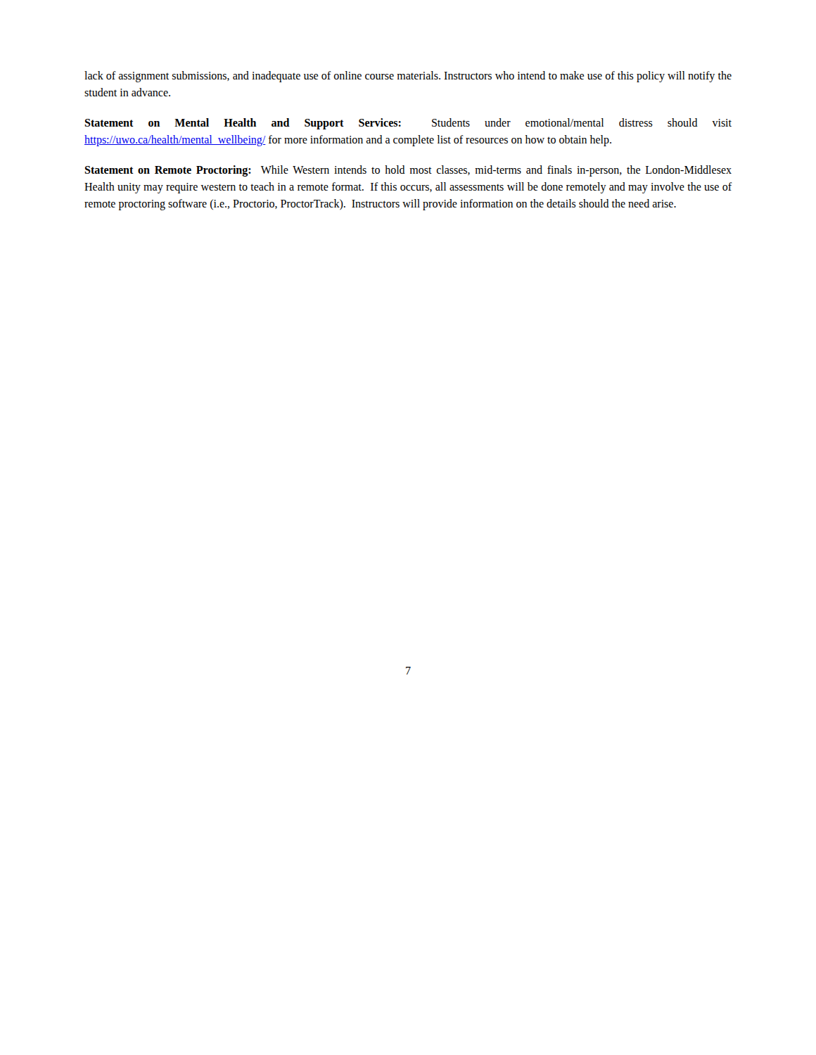lack of assignment submissions, and inadequate use of online course materials. Instructors who intend to make use of this policy will notify the student in advance.
Statement on Mental Health and Support Services: Students under emotional/mental distress should visit https://uwo.ca/health/mental_wellbeing/ for more information and a complete list of resources on how to obtain help.
Statement on Remote Proctoring: While Western intends to hold most classes, mid-terms and finals in-person, the London-Middlesex Health unity may require western to teach in a remote format. If this occurs, all assessments will be done remotely and may involve the use of remote proctoring software (i.e., Proctorio, ProctorTrack). Instructors will provide information on the details should the need arise.
7